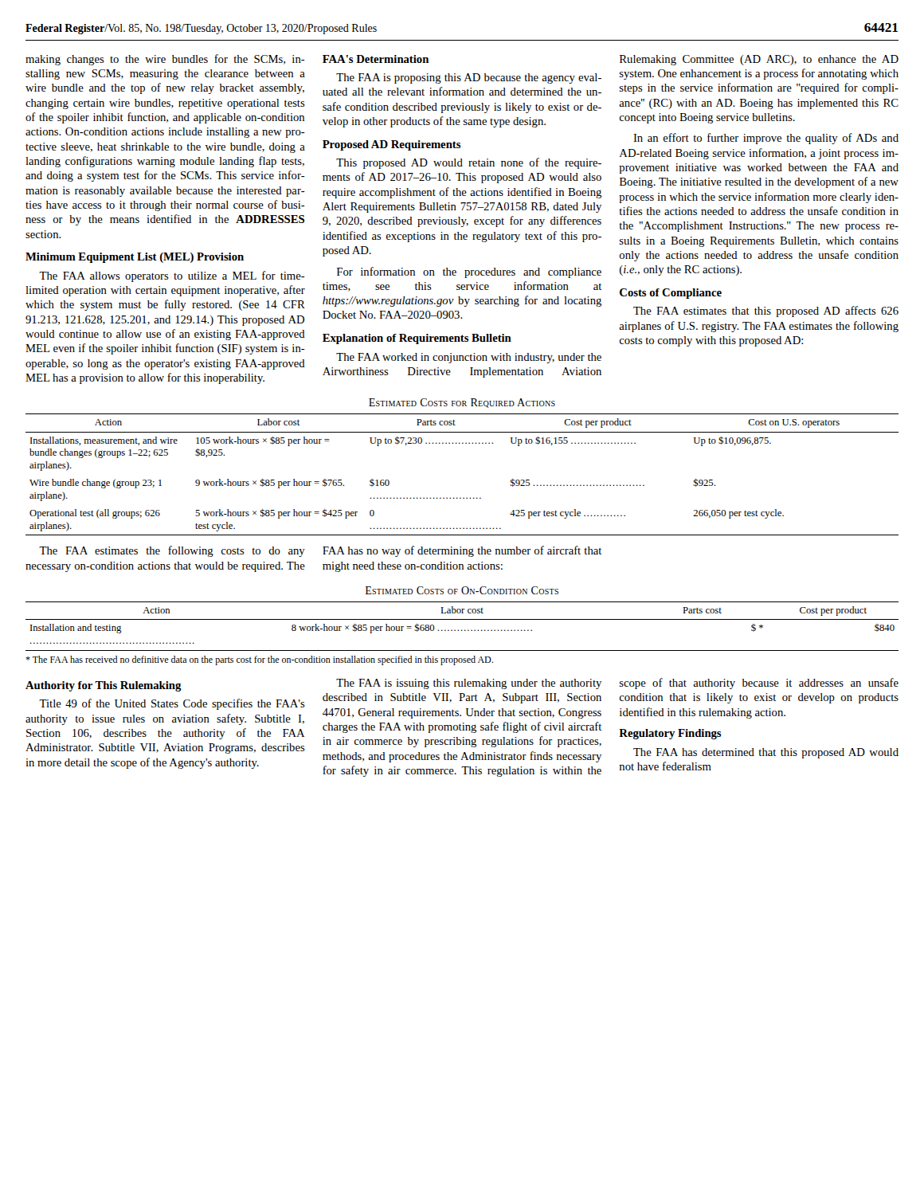Federal Register/Vol. 85, No. 198/Tuesday, October 13, 2020/Proposed Rules
64421
making changes to the wire bundles for the SCMs, installing new SCMs, measuring the clearance between a wire bundle and the top of new relay bracket assembly, changing certain wire bundles, repetitive operational tests of the spoiler inhibit function, and applicable on-condition actions. On-condition actions include installing a new protective sleeve, heat shrinkable to the wire bundle, doing a landing configurations warning module landing flap tests, and doing a system test for the SCMs. This service information is reasonably available because the interested parties have access to it through their normal course of business or by the means identified in the ADDRESSES section.
Minimum Equipment List (MEL) Provision
The FAA allows operators to utilize a MEL for time-limited operation with certain equipment inoperative, after which the system must be fully restored. (See 14 CFR 91.213, 121.628, 125.201, and 129.14.) This proposed AD would continue to allow use of an existing FAA-approved MEL even if the spoiler inhibit function (SIF) system is inoperable, so long as the operator's existing FAA-approved MEL has a provision to allow for this inoperability.
FAA's Determination
The FAA is proposing this AD because the agency evaluated all the relevant information and determined the unsafe condition described previously is likely to exist or develop in other products of the same type design.
Proposed AD Requirements
This proposed AD would retain none of the requirements of AD 2017–26–10. This proposed AD would also require accomplishment of the actions identified in Boeing Alert Requirements Bulletin 757–27A0158 RB, dated July 9, 2020, described previously, except for any differences identified as exceptions in the regulatory text of this proposed AD.
For information on the procedures and compliance times, see this service information at https://www.regulations.gov by searching for and locating Docket No. FAA–2020–0903.
Explanation of Requirements Bulletin
The FAA worked in conjunction with industry, under the Airworthiness Directive Implementation Aviation Rulemaking Committee (AD ARC), to enhance the AD system. One enhancement is a process for annotating which steps in the service information are ''required for compliance'' (RC) with an AD. Boeing has implemented this RC concept into Boeing service bulletins.
In an effort to further improve the quality of ADs and AD-related Boeing service information, a joint process improvement initiative was worked between the FAA and Boeing. The initiative resulted in the development of a new process in which the service information more clearly identifies the actions needed to address the unsafe condition in the ''Accomplishment Instructions.'' The new process results in a Boeing Requirements Bulletin, which contains only the actions needed to address the unsafe condition (i.e., only the RC actions).
Costs of Compliance
The FAA estimates that this proposed AD affects 626 airplanes of U.S. registry. The FAA estimates the following costs to comply with this proposed AD:
Estimated Costs for Required Actions
| Action | Labor cost | Parts cost | Cost per product | Cost on U.S. operators |
| --- | --- | --- | --- | --- |
| Installations, measurement, and wire bundle changes (groups 1–22; 625 airplanes). | 105 work-hours × $85 per hour = $8,925. | Up to $7,230 ..................... | Up to $16,155 .................... | Up to $10,096,875. |
| Wire bundle change (group 23; 1 airplane). | 9 work-hours × $85 per hour = $765. | $160 .................................. | $925 .................................. | $925. |
| Operational test (all groups; 626 airplanes). | 5 work-hours × $85 per hour = $425 per test cycle. | 0 ........................................ | 425 per test cycle ............. | 266,050 per test cycle. |
The FAA estimates the following costs to do any necessary on-condition actions that would be required. The FAA has no way of determining the number of aircraft that might need these on-condition actions:
Estimated Costs of On-Condition Costs
| Action | Labor cost | Parts cost | Cost per product |
| --- | --- | --- | --- |
| Installation and testing .................................................. | 8 work-hour × $85 per hour = $680 ............................. | $ * | $840 |
* The FAA has received no definitive data on the parts cost for the on-condition installation specified in this proposed AD.
Authority for This Rulemaking
Title 49 of the United States Code specifies the FAA's authority to issue rules on aviation safety. Subtitle I, Section 106, describes the authority of the FAA Administrator. Subtitle VII, Aviation Programs, describes in more detail the scope of the Agency's authority.
The FAA is issuing this rulemaking under the authority described in Subtitle VII, Part A, Subpart III, Section 44701, General requirements. Under that section, Congress charges the FAA with promoting safe flight of civil aircraft in air commerce by prescribing regulations for practices, methods, and procedures the Administrator finds necessary for safety in air commerce. This regulation is within the scope of that authority because it addresses an unsafe condition that is likely to exist or develop on products identified in this rulemaking action.
Regulatory Findings
The FAA has determined that this proposed AD would not have federalism